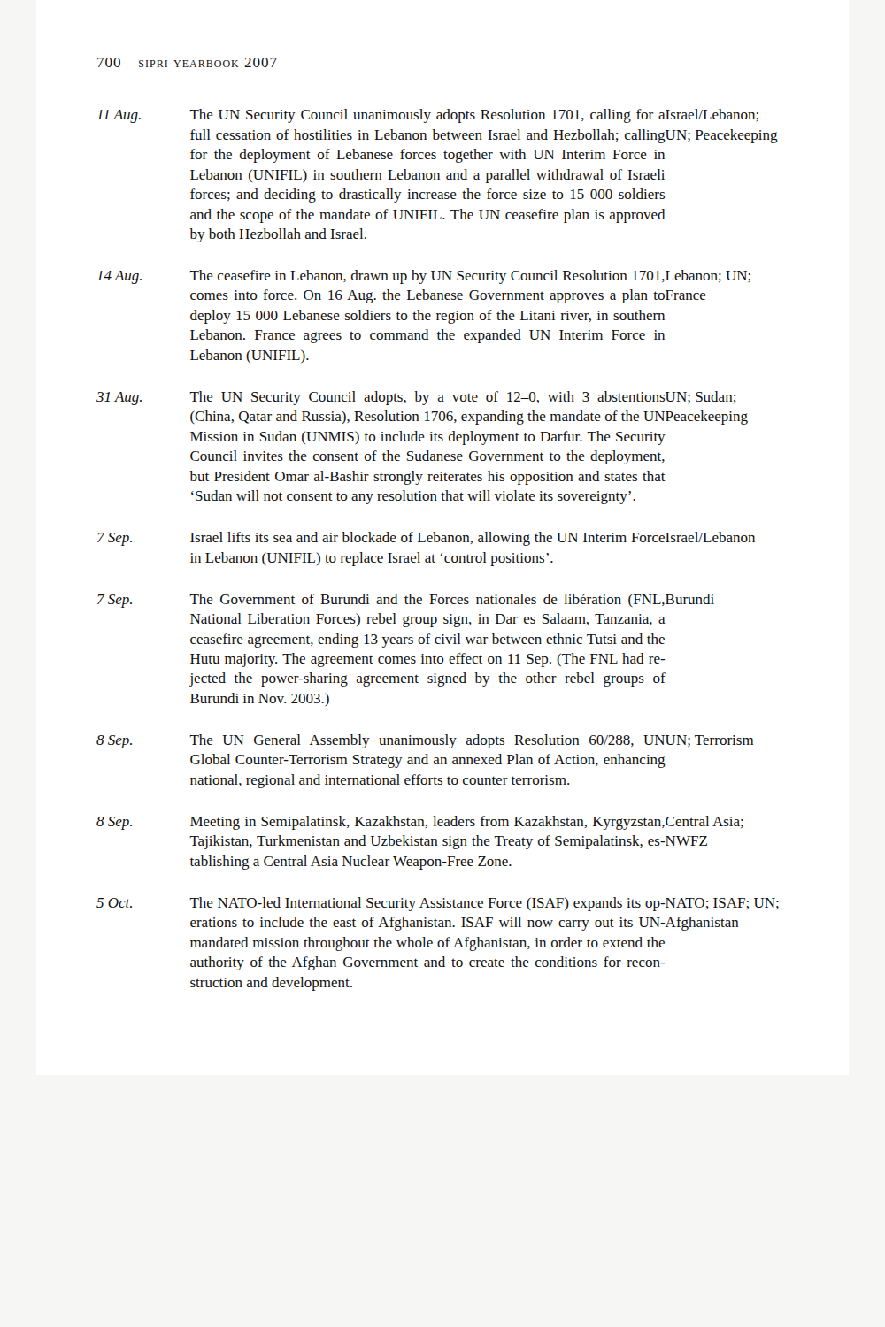700sipri yearbook 2007
| 11 Aug. | The UN Security Council unanimously adopts Resolution 1701, calling for a full cessation of hostilities in Lebanon between Israel and Hezbollah; calling for the deployment of Lebanese forces together with UN Interim Force in Lebanon (UNIFIL) in southern Lebanon and a parallel withdrawal of Israeli forces; and deciding to drastically increase the force size to 15 000 soldiers and the scope of the mandate of UNIFIL. The UN ceasefire plan is approved by both Hezbollah and Israel. | Israel/Lebanon; UN; Peacekeeping |
| 14 Aug. | The ceasefire in Lebanon, drawn up by UN Security Council Resolution 1701, comes into force. On 16 Aug. the Lebanese Government approves a plan to deploy 15 000 Lebanese soldiers to the region of the Litani river, in southern Lebanon. France agrees to command the expanded UN Interim Force in Lebanon (UNIFIL). | Lebanon; UN; France |
| 31 Aug. | The UN Security Council adopts, by a vote of 12–0, with 3 abstentions (China, Qatar and Russia), Resolution 1706, expanding the mandate of the UN Mission in Sudan (UNMIS) to include its deployment to Darfur. The Security Council invites the consent of the Sudanese Government to the deployment, but President Omar al-Bashir strongly reiterates his opposition and states that ‘Sudan will not consent to any resolution that will violate its sovereignty’. | UN; Sudan; Peacekeeping |
| 7 Sep. | Israel lifts its sea and air blockade of Lebanon, allowing the UN Interim Force in Lebanon (UNIFIL) to replace Israel at ‘control positions’. | Israel/Lebanon |
| 7 Sep. | The Government of Burundi and the Forces nationales de libération (FNL, National Liberation Forces) rebel group sign, in Dar es Salaam, Tanzania, a ceasefire agreement, ending 13 years of civil war between ethnic Tutsi and the Hutu majority. The agreement comes into effect on 11 Sep. (The FNL had rejected the power-sharing agreement signed by the other rebel groups of Burundi in Nov. 2003.) | Burundi |
| 8 Sep. | The UN General Assembly unanimously adopts Resolution 60/288, UN Global Counter-Terrorism Strategy and an annexed Plan of Action, enhancing national, regional and international efforts to counter terrorism. | UN; Terrorism |
| 8 Sep. | Meeting in Semipalatinsk, Kazakhstan, leaders from Kazakhstan, Kyrgyzstan, Tajikistan, Turkmenistan and Uzbekistan sign the Treaty of Semipalatinsk, establishing a Central Asia Nuclear Weapon-Free Zone. | Central Asia; NWFZ |
| 5 Oct. | The NATO-led International Security Assistance Force (ISAF) expands its operations to include the east of Afghanistan. ISAF will now carry out its UN-mandated mission throughout the whole of Afghanistan, in order to extend the authority of the Afghan Government and to create the conditions for reconstruction and development. | NATO; ISAF; UN; Afghanistan |